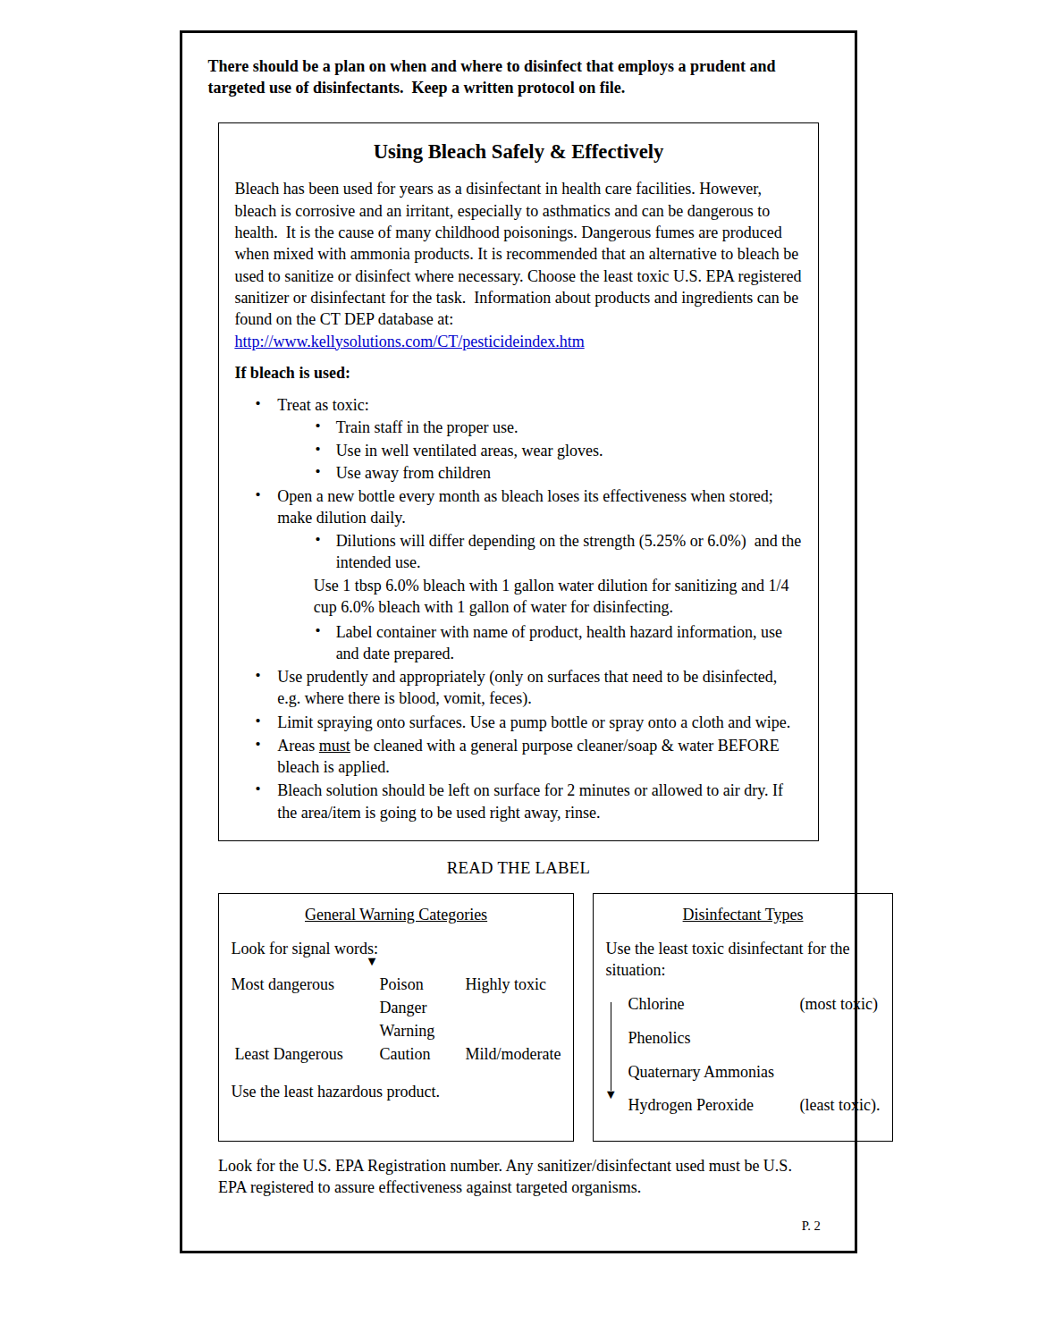There should be a plan on when and where to disinfect that employs a prudent and targeted use of disinfectants. Keep a written protocol on file.
Using Bleach Safely & Effectively
Bleach has been used for years as a disinfectant in health care facilities. However, bleach is corrosive and an irritant, especially to asthmatics and can be dangerous to health. It is the cause of many childhood poisonings. Dangerous fumes are produced when mixed with ammonia products. It is recommended that an alternative to bleach be used to sanitize or disinfect where necessary. Choose the least toxic U.S. EPA registered sanitizer or disinfectant for the task. Information about products and ingredients can be found on the CT DEP database at:
http://www.kellysolutions.com/CT/pesticideindex.htm
If bleach is used:
Treat as toxic:
Train staff in the proper use.
Use in well ventilated areas, wear gloves.
Use away from children
Open a new bottle every month as bleach loses its effectiveness when stored; make dilution daily.
Dilutions will differ depending on the strength (5.25% or 6.0%) and the intended use.
Use 1 tbsp 6.0% bleach with 1 gallon water dilution for sanitizing and 1/4 cup 6.0% bleach with 1 gallon of water for disinfecting.
Label container with name of product, health hazard information, use and date prepared.
Use prudently and appropriately (only on surfaces that need to be disinfected, e.g. where there is blood, vomit, feces).
Limit spraying onto surfaces. Use a pump bottle or spray onto a cloth and wipe.
Areas must be cleaned with a general purpose cleaner/soap & water BEFORE bleach is applied.
Bleach solution should be left on surface for 2 minutes or allowed to air dry. If the area/item is going to be used right away, rinse.
READ THE LABEL
General Warning Categories
Look for signal words:
Most dangerous
▼
Poison
Highly toxic
Danger
Warning
Least Dangerous
Caution
Mild/moderate
Use the least hazardous product.
Disinfectant Types
Use the least toxic disinfectant for the situation:
▼
Chlorine(most toxic)
Phenolics
Quaternary Ammonias
Hydrogen Peroxide(least toxic).
Look for the U.S. EPA Registration number. Any sanitizer/disinfectant used must be U.S. EPA registered to assure effectiveness against targeted organisms.
P. 2